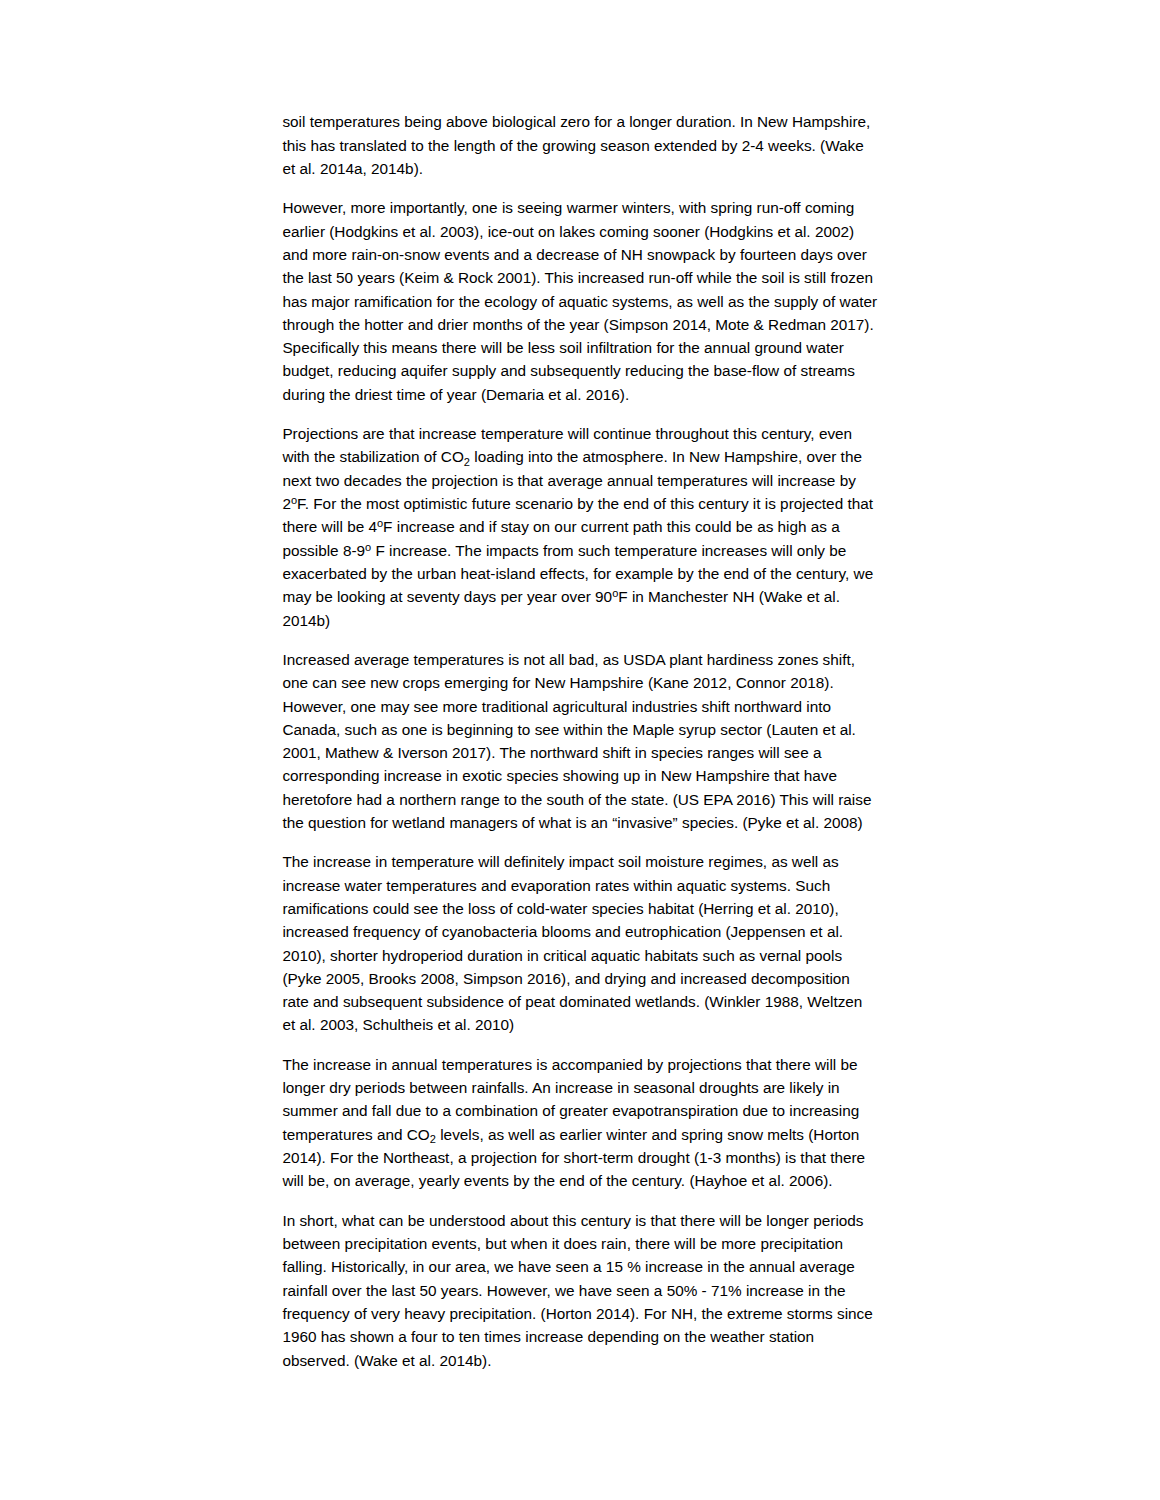soil temperatures being above biological zero for a longer duration. In New Hampshire, this has translated to the length of the growing season extended by 2-4 weeks. (Wake et al. 2014a, 2014b).
However, more importantly, one is seeing warmer winters, with spring run-off coming earlier (Hodgkins et al. 2003), ice-out on lakes coming sooner (Hodgkins et al. 2002) and more rain-on-snow events and a decrease of NH snowpack by fourteen days over the last 50 years (Keim & Rock 2001). This increased run-off while the soil is still frozen has major ramification for the ecology of aquatic systems, as well as the supply of water through the hotter and drier months of the year (Simpson 2014, Mote & Redman 2017). Specifically this means there will be less soil infiltration for the annual ground water budget, reducing aquifer supply and subsequently reducing the base-flow of streams during the driest time of year (Demaria et al. 2016).
Projections are that increase temperature will continue throughout this century, even with the stabilization of CO2 loading into the atmosphere. In New Hampshire, over the next two decades the projection is that average annual temperatures will increase by 2oF. For the most optimistic future scenario by the end of this century it is projected that there will be 4oF increase and if stay on our current path this could be as high as a possible 8-9o F increase. The impacts from such temperature increases will only be exacerbated by the urban heat-island effects, for example by the end of the century, we may be looking at seventy days per year over 90oF in Manchester NH (Wake et al. 2014b)
Increased average temperatures is not all bad, as USDA plant hardiness zones shift, one can see new crops emerging for New Hampshire (Kane 2012, Connor 2018). However, one may see more traditional agricultural industries shift northward into Canada, such as one is beginning to see within the Maple syrup sector (Lauten et al. 2001, Mathew & Iverson 2017). The northward shift in species ranges will see a corresponding increase in exotic species showing up in New Hampshire that have heretofore had a northern range to the south of the state. (US EPA 2016) This will raise the question for wetland managers of what is an “invasive” species. (Pyke et al. 2008)
The increase in temperature will definitely impact soil moisture regimes, as well as increase water temperatures and evaporation rates within aquatic systems. Such ramifications could see the loss of cold-water species habitat (Herring et al. 2010), increased frequency of cyanobacteria blooms and eutrophication (Jeppensen et al. 2010), shorter hydroperiod duration in critical aquatic habitats such as vernal pools (Pyke 2005, Brooks 2008, Simpson 2016), and drying and increased decomposition rate and subsequent subsidence of peat dominated wetlands. (Winkler 1988, Weltzen et al. 2003, Schultheis et al. 2010)
The increase in annual temperatures is accompanied by projections that there will be longer dry periods between rainfalls. An increase in seasonal droughts are likely in summer and fall due to a combination of greater evapotranspiration due to increasing temperatures and CO2 levels, as well as earlier winter and spring snow melts (Horton 2014). For the Northeast, a projection for short-term drought (1-3 months) is that there will be, on average, yearly events by the end of the century. (Hayhoe et al. 2006).
In short, what can be understood about this century is that there will be longer periods between precipitation events, but when it does rain, there will be more precipitation falling. Historically, in our area, we have seen a 15 % increase in the annual average rainfall over the last 50 years. However, we have seen a 50% - 71% increase in the frequency of very heavy precipitation. (Horton 2014). For NH, the extreme storms since 1960 has shown a four to ten times increase depending on the weather station observed. (Wake et al. 2014b).